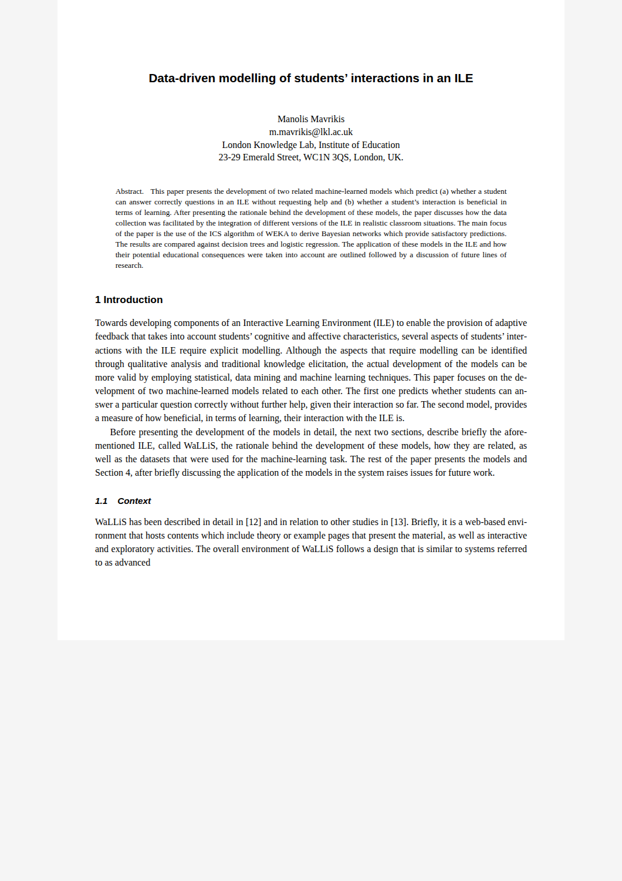Data-driven modelling of students’ interactions in an ILE
Manolis Mavrikis m.mavrikis@lkl.ac.uk London Knowledge Lab, Institute of Education 23-29 Emerald Street, WC1N 3QS, London, UK.
Abstract. This paper presents the development of two related machine-learned models which predict (a) whether a student can answer correctly questions in an ILE without requesting help and (b) whether a student’s interaction is beneficial in terms of learning. After presenting the rationale behind the development of these models, the paper discusses how the data collection was facilitated by the integration of different versions of the ILE in realistic classroom situations. The main focus of the paper is the use of the ICS algorithm of WEKA to derive Bayesian networks which provide satisfactory predictions. The results are compared against decision trees and logistic regression. The application of these models in the ILE and how their potential educational consequences were taken into account are outlined followed by a discussion of future lines of research.
1 Introduction
Towards developing components of an Interactive Learning Environment (ILE) to enable the provision of adaptive feedback that takes into account students’ cognitive and affective characteristics, several aspects of students’ interactions with the ILE require explicit modelling. Although the aspects that require modelling can be identified through qualitative analysis and traditional knowledge elicitation, the actual development of the models can be more valid by employing statistical, data mining and machine learning techniques. This paper focuses on the development of two machine-learned models related to each other. The first one predicts whether students can answer a particular question correctly without further help, given their interaction so far. The second model, provides a measure of how beneficial, in terms of learning, their interaction with the ILE is.
Before presenting the development of the models in detail, the next two sections, describe briefly the aforementioned ILE, called WaLLiS, the rationale behind the development of these models, how they are related, as well as the datasets that were used for the machine-learning task. The rest of the paper presents the models and Section 4, after briefly discussing the application of the models in the system raises issues for future work.
1.1 Context
WaLLiS has been described in detail in [12] and in relation to other studies in [13]. Briefly, it is a web-based environment that hosts contents which include theory or example pages that present the material, as well as interactive and exploratory activities. The overall environment of WaLLiS follows a design that is similar to systems referred to as advanced